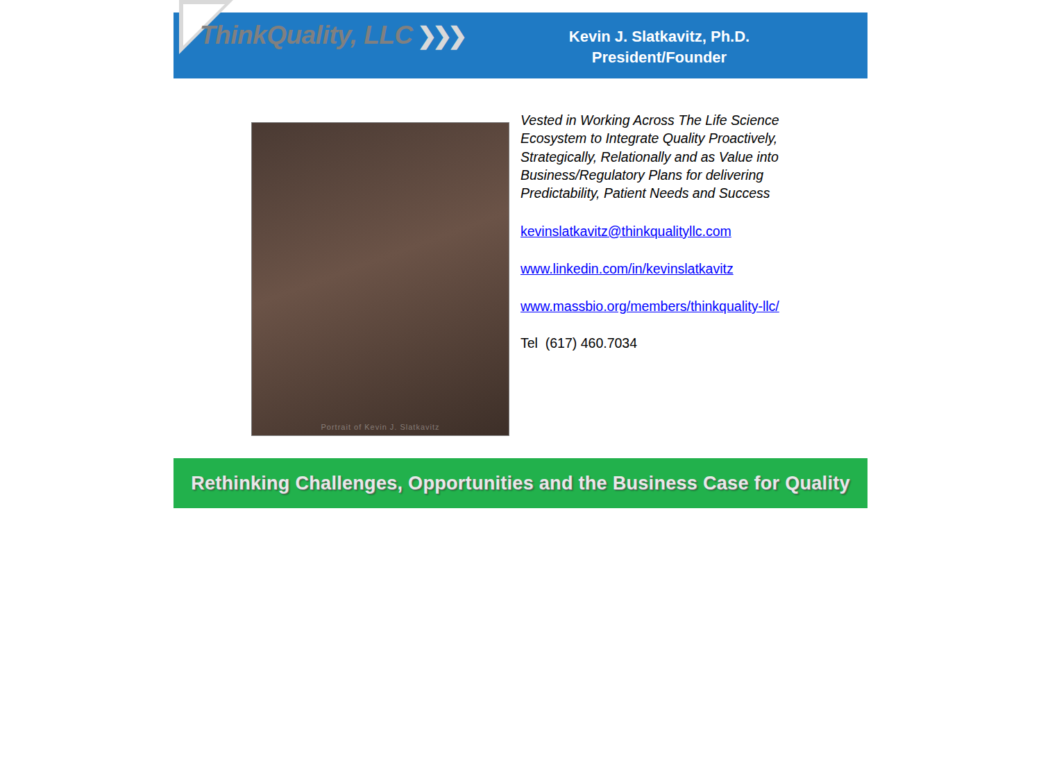Kevin J. Slatkavitz, Ph.D.
President/Founder
ThinkQuality, LLC❯❯❯
Portrait of Kevin J. Slatkavitz
Vested in Working Across The Life Science Ecosystem to Integrate Quality Proactively, Strategically, Relationally and as Value into Business/Regulatory Plans for delivering Predictability, Patient Needs and Success
kevinslatkavitz@thinkqualityllc.com
www.linkedin.com/in/kevinslatkavitz
www.massbio.org/members/thinkquality-llc/
Tel (617) 460.7034
Rethinking Challenges, Opportunities and the Business Case for Quality